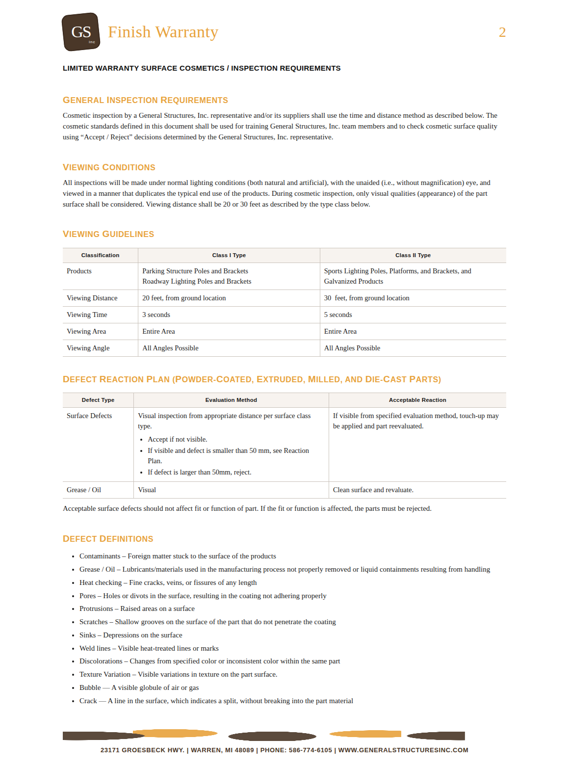inc
Finish Warranty
2
LIMITED WARRANTY SURFACE COSMETICS / INSPECTION REQUIREMENTS
GENERAL INSPECTION REQUIREMENTS
Cosmetic inspection by a General Structures, Inc. representative and/or its suppliers shall use the time and distance method as described below. The cosmetic standards defined in this document shall be used for training General Structures, Inc. team members and to check cosmetic surface quality using “Accept / Reject” decisions determined by the General Structures, Inc. representative.
VIEWING CONDITIONS
All inspections will be made under normal lighting conditions (both natural and artificial), with the unaided (i.e., without magnification) eye, and viewed in a manner that duplicates the typical end use of the products. During cosmetic inspection, only visual qualities (appearance) of the part surface shall be considered. Viewing distance shall be 20 or 30 feet as described by the type class below.
VIEWING GUIDELINES
| Classification | Class I Type | Class II Type |
| --- | --- | --- |
| Products | Parking Structure Poles and Brackets Roadway Lighting Poles and Brackets | Sports Lighting Poles, Platforms, and Brackets, and Galvanized Products |
| Viewing Distance | 20 feet, from ground location | 30 feet, from ground location |
| Viewing Time | 3 seconds | 5 seconds |
| Viewing Area | Entire Area | Entire Area |
| Viewing Angle | All Angles Possible | All Angles Possible |
DEFECT REACTION PLAN (POWDER-COATED, EXTRUDED, MILLED, AND DIE-CAST PARTS)
| Defect Type | Evaluation Method | Acceptable Reaction |
| --- | --- | --- |
| Surface Defects | Visual inspection from appropriate distance per surface class type. Accept if not visible. If visible and defect is smaller than 50 mm, see Reaction Plan. If defect is larger than 50mm, reject. | If visible from specified evaluation method, touch-up may be applied and part reevaluated. |
| Grease / Oil | Visual | Clean surface and revaluate. |
Acceptable surface defects should not affect fit or function of part. If the fit or function is affected, the parts must be rejected.
DEFECT DEFINITIONS
Contaminants – Foreign matter stuck to the surface of the products
Grease / Oil – Lubricants/materials used in the manufacturing process not properly removed or liquid containments resulting from handling
Heat checking – Fine cracks, veins, or fissures of any length
Pores – Holes or divots in the surface, resulting in the coating not adhering properly
Protrusions – Raised areas on a surface
Scratches – Shallow grooves on the surface of the part that do not penetrate the coating
Sinks – Depressions on the surface
Weld lines – Visible heat-treated lines or marks
Discolorations – Changes from specified color or inconsistent color within the same part
Texture Variation – Visible variations in texture on the part surface.
Bubble — A visible globule of air or gas
Crack — A line in the surface, which indicates a split, without breaking into the part material
23171 Groesbeck Hwy. | Warren, MI 48089 | Phone: 586-774-6105 | www.generalstructuresinc.com